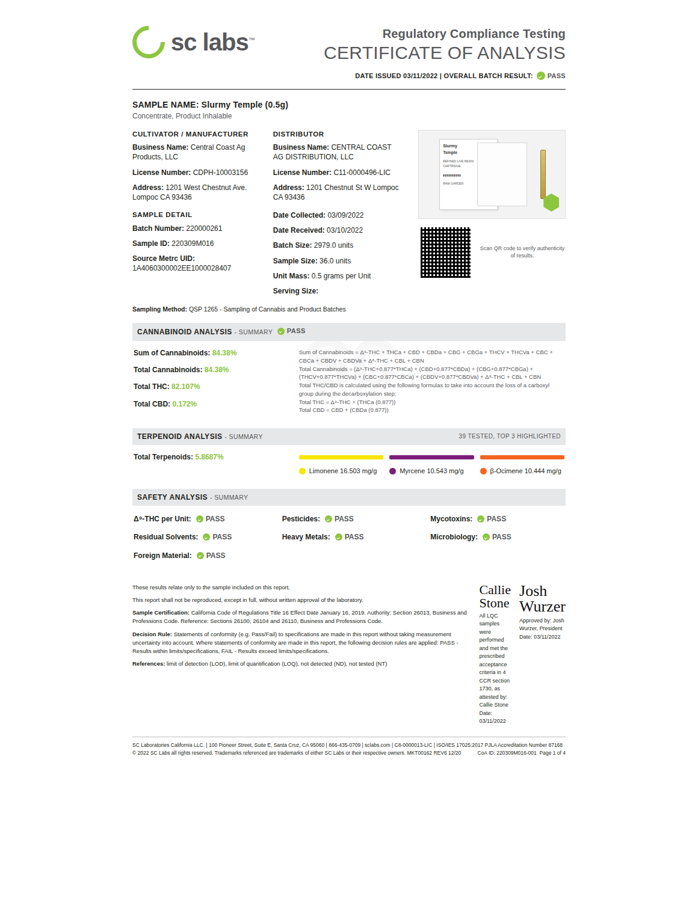sc
sc labs™
Regulatory Compliance Testing
CERTIFICATE OF ANALYSIS
DATE ISSUED 03/11/2022 | OVERALL BATCH RESULT: PASS
SAMPLE NAME: Slurmy Temple (0.5g)
Concentrate, Product Inhalable
CULTIVATOR / MANUFACTURER
Business Name: Central Coast Ag Products, LLC
License Number: CDPH-10003156
Address: 1201 West Chestnut Ave. Lompoc CA 93436
SAMPLE DETAIL
Batch Number: 220000261
Sample ID: 220309M016
Source Metrc UID:
1A4060300002EE1000028407
DISTRIBUTOR
Business Name: CENTRAL COAST AG DISTRIBUTION, LLC
License Number: C11-0000496-LIC
Address: 1201 Chestnut St W Lompoc CA 93436
Date Collected: 03/09/2022
Date Received: 03/10/2022
Batch Size: 2979.0 units
Sample Size: 36.0 units
Unit Mass: 0.5 grams per Unit
Serving Size:
Slurmy
Temple
REFINED LIVE RESIN
CARTRIDGE
▮▮▮▮▮▮▮▮▮▮
RAW GARDEN
Scan QR code to verify authenticity of results.
Sampling Method: QSP 1265 - Sampling of Cannabis and Product Batches
CANNABINOID ANALYSIS - SUMMARY PASS
Sum of Cannabinoids: 84.38%
Total Cannabinoids: 84.38%
Total THC: 82.107%
Total CBD: 0.172%
Sum of Cannabinoids = Δ⁹-THC + THCa + CBD + CBDa + CBG + CBGa + THCV + THCVa + CBC + CBCa + CBDV + CBDVa + Δ⁸-THC + CBL + CBN
Total Cannabinoids = (Δ⁹-THC+0.877*THCa) + (CBD+0.877*CBDa) + (CBG+0.877*CBGa) + (THCV+0.877*THCVa) + (CBC+0.877*CBCa) + (CBDV+0.877*CBDVa) + Δ⁸-THC + CBL + CBN
Total THC/CBD is calculated using the following formulas to take into account the loss of a carboxyl group during the decarboxylation step:
Total THC = Δ⁹-THC + (THCa (0.877))
Total CBD = CBD + (CBDa (0.877))
TERPENOID ANALYSIS - SUMMARY
39 TESTED, TOP 3 HIGHLIGHTED
Total Terpenoids: 5.8687%
Limonene 16.503 mg/g
Myrcene 10.543 mg/g
β-Ocimene 10.444 mg/g
SAFETY ANALYSIS - SUMMARY
Δ⁹-THC per Unit: PASS
Pesticides: PASS
Mycotoxins: PASS
Residual Solvents: PASS
Heavy Metals: PASS
Microbiology: PASS
Foreign Material: PASS
These results relate only to the sample included on this report.
This report shall not be reproduced, except in full, without written approval of the laboratory.
Sample Certification: California Code of Regulations Title 16 Effect Date January 16, 2019. Authority: Section 26013, Business and Professions Code. Reference: Sections 26100, 26104 and 26110, Business and Professions Code.
Decision Rule: Statements of conformity (e.g. Pass/Fail) to specifications are made in this report without taking measurement uncertainty into account. Where statements of conformity are made in this report, the following decision rules are applied: PASS - Results within limits/specifications, FAIL - Results exceed limits/specifications.
References: limit of detection (LOD), limit of quantification (LOQ), not detected (ND), not tested (NT)
Callie Stone
All LQC samples were performed and met the prescribed acceptance criteria in 4 CCR section 1730, as attested by:
Callie Stone
Date: 03/11/2022
Josh Wurzer
Approved by: Josh Wurzer, President
Date: 03/11/2022
SC Laboratories California LLC. | 100 Pioneer Street, Suite E, Santa Cruz, CA 95060 | 866-435-0709 | sclabs.com | C8-0000013-LIC | ISO/IES 17025:2017 PJLA Accreditation Number 87168
© 2022 SC Labs all rights reserved. Trademarks referenced are trademarks of either SC Labs or their respective owners. MKT00162 REV6 12/20
CoA ID: 220309M016-001 Page 1 of 4